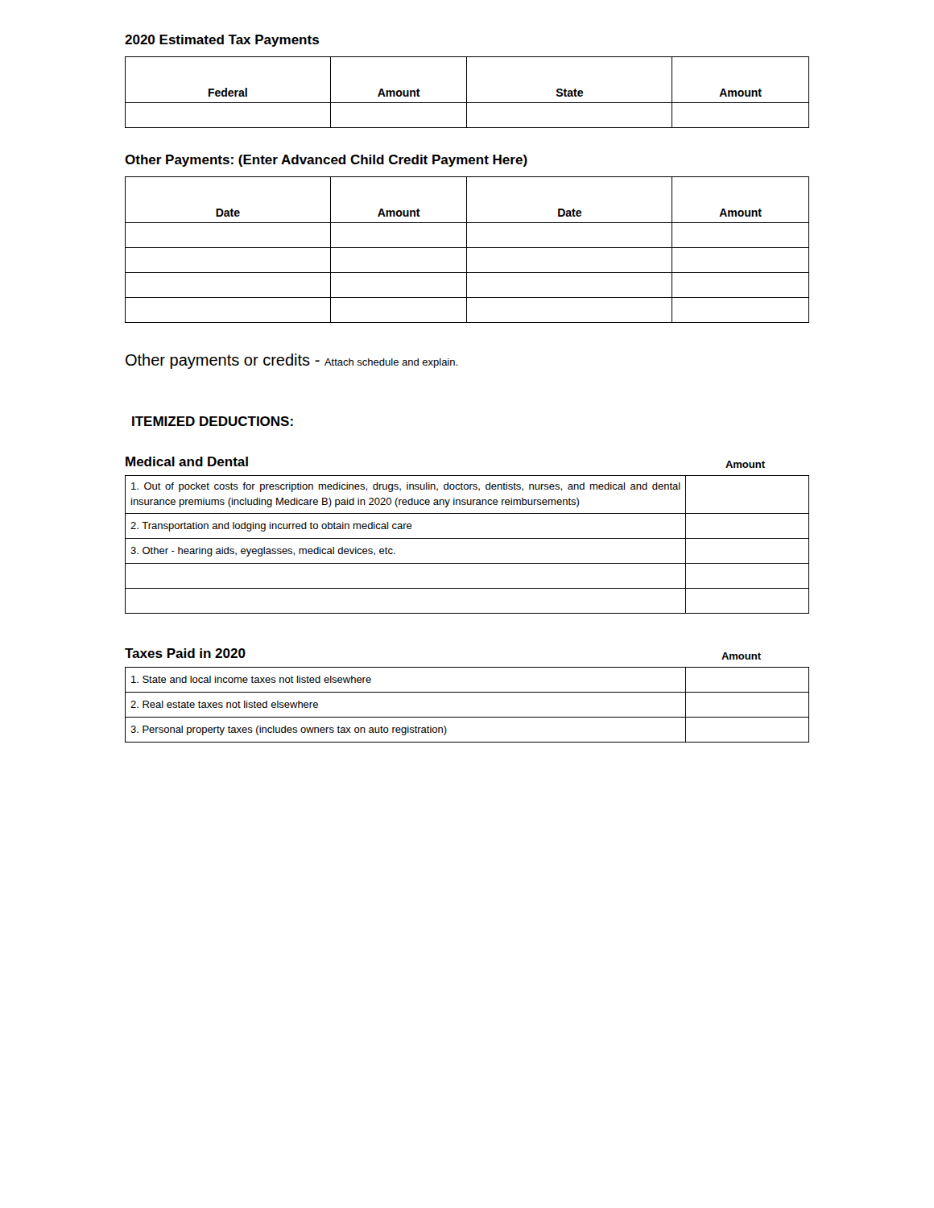2020 Estimated Tax Payments
| Federal | Amount | State | Amount |
| --- | --- | --- | --- |
Other Payments: (Enter Advanced Child Credit Payment Here)
| Date | Amount | Date | Amount |
| --- | --- | --- | --- |
Other payments or credits - Attach schedule and explain.
ITEMIZED DEDUCTIONS:
Medical and Dental
Amount
| 1. Out of pocket costs for prescription medicines, drugs, insulin, doctors, dentists, nurses, and medical and dental insurance premiums (including Medicare B) paid in 2020 (reduce any insurance reimbursements) | |
| 2. Transportation and lodging incurred to obtain medical care | |
| 3. Other - hearing aids, eyeglasses, medical devices, etc. | |
Taxes Paid in 2020
Amount
| 1. State and local income taxes not listed elsewhere | |
| 2. Real estate taxes not listed elsewhere | |
| 3. Personal property taxes (includes owners tax on auto registration) | |